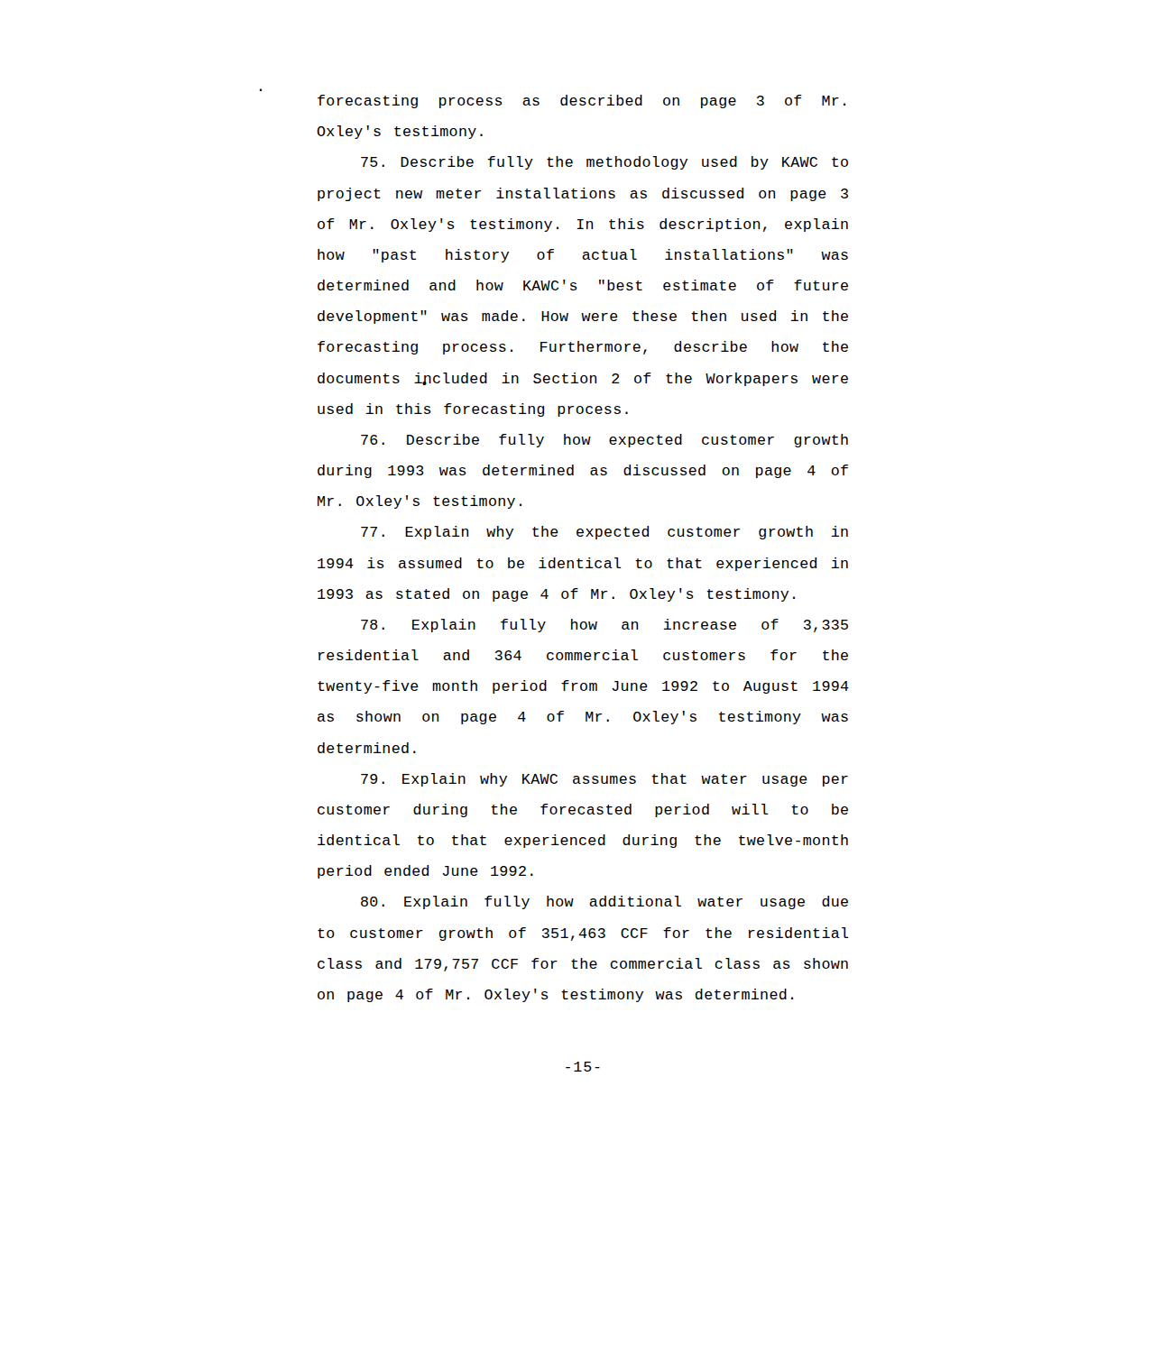·
forecasting process as described on page 3 of Mr. Oxley's testimony.
75. Describe fully the methodology used by KAWC to project new meter installations as discussed on page 3 of Mr. Oxley's testimony. In this description, explain how "past history of actual installations" was determined and how KAWC's "best estimate of future development" was made. How were these then used in the forecasting process. Furthermore, describe how the documents included in Section 2 of the Workpapers were used in this forecasting process.
76. Describe fully how expected customer growth during 1993 was determined as discussed on page 4 of Mr. Oxley's testimony.
77. Explain why the expected customer growth in 1994 is assumed to be identical to that experienced in 1993 as stated on page 4 of Mr. Oxley's testimony.
78. Explain fully how an increase of 3,335 residential and 364 commercial customers for the twenty-five month period from June 1992 to August 1994 as shown on page 4 of Mr. Oxley's testimony was determined.
79. Explain why KAWC assumes that water usage per customer during the forecasted period will to be identical to that experienced during the twelve-month period ended June 1992.
80. Explain fully how additional water usage due to customer growth of 351,463 CCF for the residential class and 179,757 CCF for the commercial class as shown on page 4 of Mr. Oxley's testimony was determined.
-15-